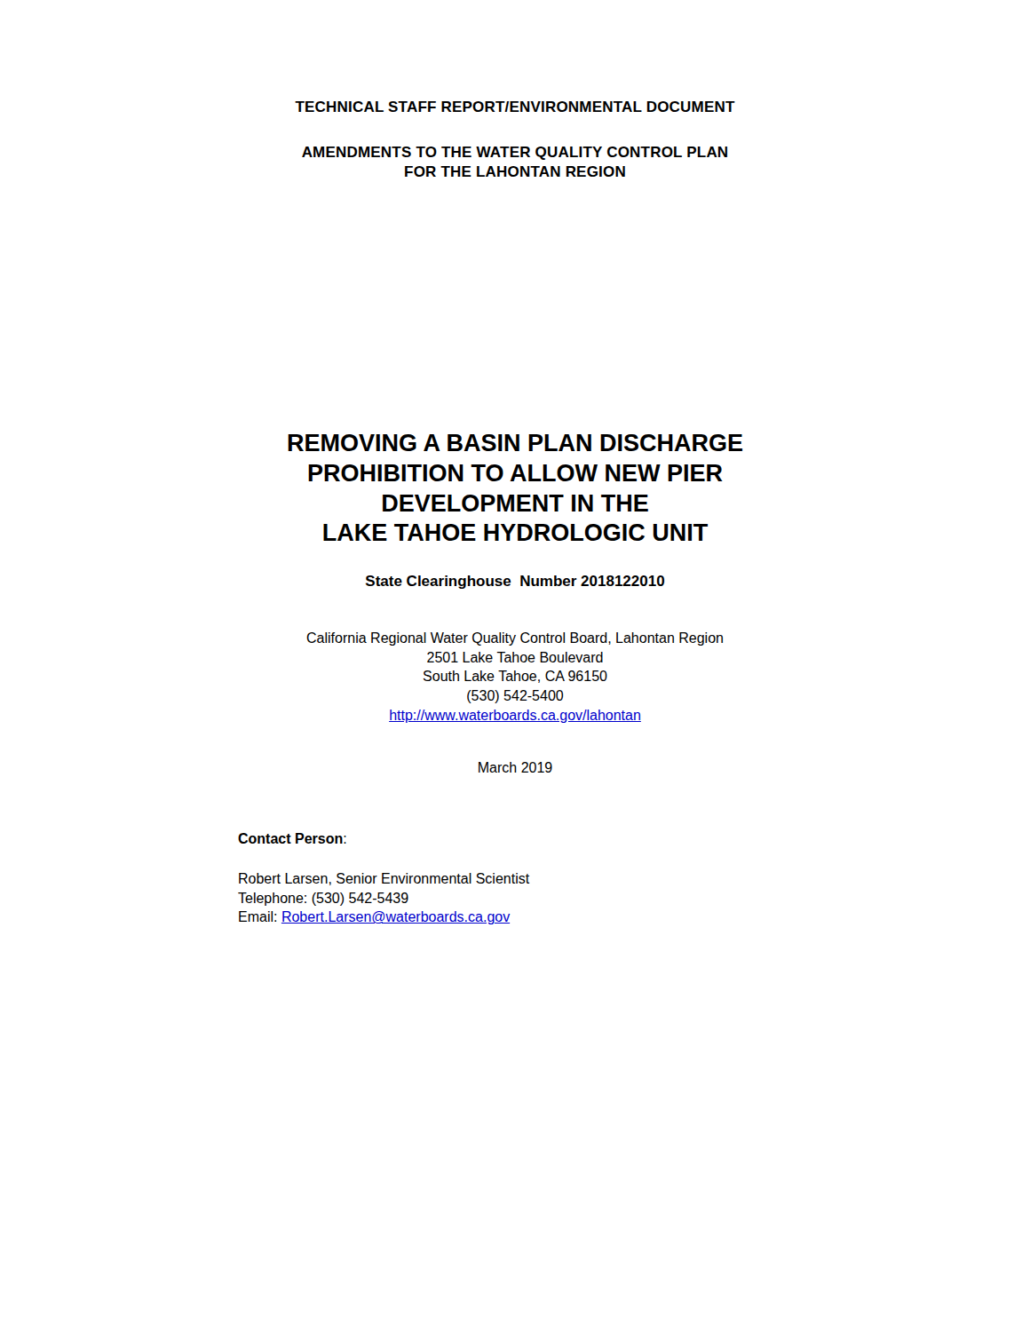TECHNICAL STAFF REPORT/ENVIRONMENTAL DOCUMENT
AMENDMENTS TO THE WATER QUALITY CONTROL PLAN
FOR THE LAHONTAN REGION
REMOVING A BASIN PLAN DISCHARGE PROHIBITION TO ALLOW NEW PIER DEVELOPMENT IN THE
LAKE TAHOE HYDROLOGIC UNIT
State Clearinghouse Number 2018122010
California Regional Water Quality Control Board, Lahontan Region
2501 Lake Tahoe Boulevard
South Lake Tahoe, CA 96150
(530) 542-5400
http://www.waterboards.ca.gov/lahontan
March 2019
Contact Person:
Robert Larsen, Senior Environmental Scientist
Telephone: (530) 542-5439
Email: Robert.Larsen@waterboards.ca.gov